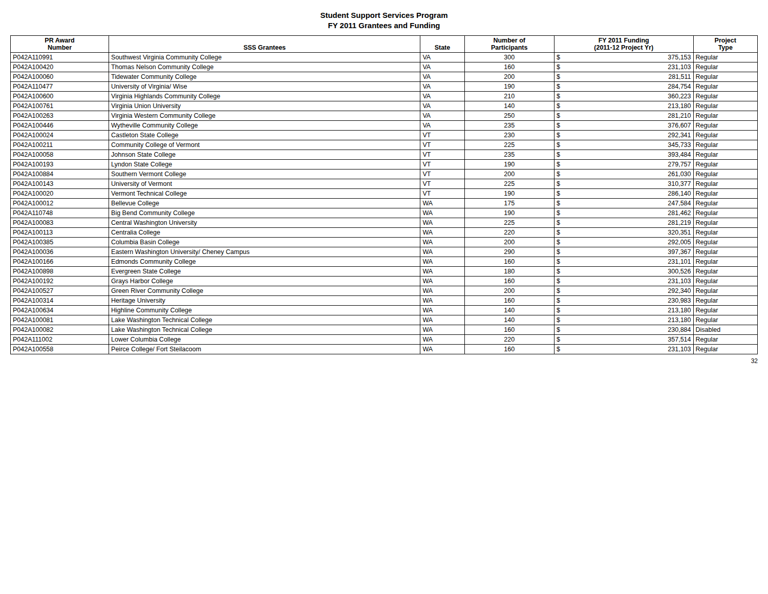Student Support Services Program
FY 2011 Grantees and Funding
| PR Award Number | SSS Grantees | State | Number of Participants | FY 2011 Funding (2011-12 Project Yr) | Project Type |
| --- | --- | --- | --- | --- | --- |
| P042A110991 | Southwest Virginia Community College | VA | 300 | $ | 375,153 | Regular |
| P042A100420 | Thomas Nelson Community College | VA | 160 | $ | 231,103 | Regular |
| P042A100060 | Tidewater Community College | VA | 200 | $ | 281,511 | Regular |
| P042A110477 | University of Virginia/ Wise | VA | 190 | $ | 284,754 | Regular |
| P042A100600 | Virginia Highlands Community College | VA | 210 | $ | 360,223 | Regular |
| P042A100761 | Virginia Union University | VA | 140 | $ | 213,180 | Regular |
| P042A100263 | Virginia Western Community College | VA | 250 | $ | 281,210 | Regular |
| P042A100446 | Wytheville Community College | VA | 235 | $ | 376,607 | Regular |
| P042A100024 | Castleton State College | VT | 230 | $ | 292,341 | Regular |
| P042A100211 | Community College of Vermont | VT | 225 | $ | 345,733 | Regular |
| P042A100058 | Johnson State College | VT | 235 | $ | 393,484 | Regular |
| P042A100193 | Lyndon State College | VT | 190 | $ | 279,757 | Regular |
| P042A100884 | Southern Vermont College | VT | 200 | $ | 261,030 | Regular |
| P042A100143 | University of Vermont | VT | 225 | $ | 310,377 | Regular |
| P042A100020 | Vermont Technical College | VT | 190 | $ | 286,140 | Regular |
| P042A100012 | Bellevue College | WA | 175 | $ | 247,584 | Regular |
| P042A110748 | Big Bend Community College | WA | 190 | $ | 281,462 | Regular |
| P042A100083 | Central Washington University | WA | 225 | $ | 281,219 | Regular |
| P042A100113 | Centralia College | WA | 220 | $ | 320,351 | Regular |
| P042A100385 | Columbia Basin College | WA | 200 | $ | 292,005 | Regular |
| P042A100036 | Eastern Washington University/ Cheney Campus | WA | 290 | $ | 397,367 | Regular |
| P042A100166 | Edmonds Community College | WA | 160 | $ | 231,101 | Regular |
| P042A100898 | Evergreen State College | WA | 180 | $ | 300,526 | Regular |
| P042A100192 | Grays Harbor College | WA | 160 | $ | 231,103 | Regular |
| P042A100527 | Green River Community College | WA | 200 | $ | 292,340 | Regular |
| P042A100314 | Heritage University | WA | 160 | $ | 230,983 | Regular |
| P042A100634 | Highline Community College | WA | 140 | $ | 213,180 | Regular |
| P042A100081 | Lake Washington Technical College | WA | 140 | $ | 213,180 | Regular |
| P042A100082 | Lake Washington Technical College | WA | 160 | $ | 230,884 | Disabled |
| P042A111002 | Lower Columbia College | WA | 220 | $ | 357,514 | Regular |
| P042A100558 | Peirce College/ Fort Steilacoom | WA | 160 | $ | 231,103 | Regular |
32